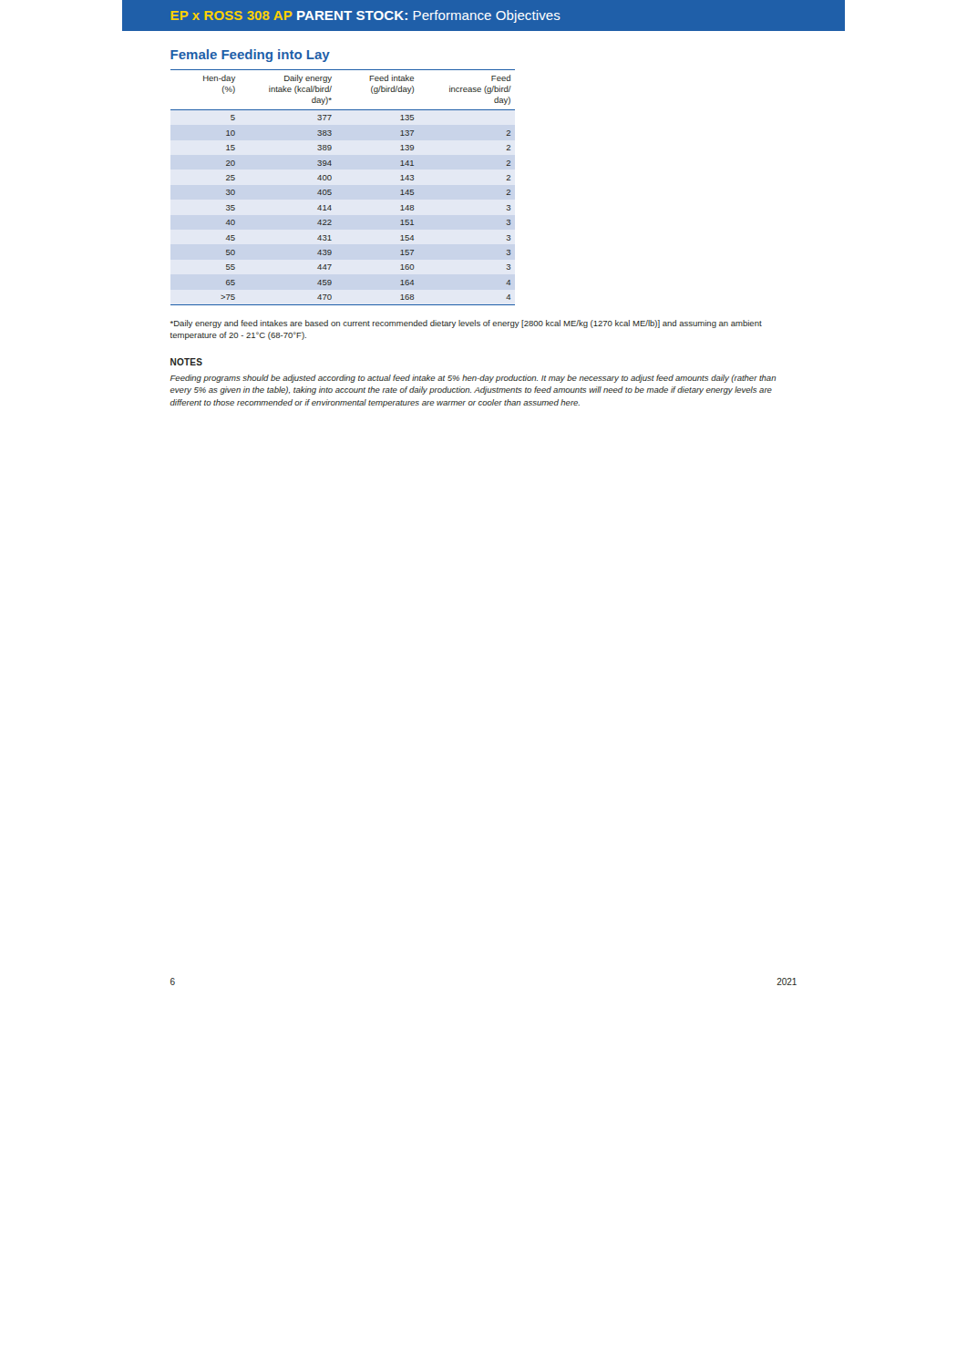EP x ROSS 308 AP PARENT STOCK: Performance Objectives
Female Feeding into Lay
| Hen-day (%) | Daily energy intake (kcal/bird/ day)* | Feed intake (g/bird/day) | Feed increase (g/bird/ day) |
| --- | --- | --- | --- |
| 5 | 377 | 135 | |
| 10 | 383 | 137 | 2 |
| 15 | 389 | 139 | 2 |
| 20 | 394 | 141 | 2 |
| 25 | 400 | 143 | 2 |
| 30 | 405 | 145 | 2 |
| 35 | 414 | 148 | 3 |
| 40 | 422 | 151 | 3 |
| 45 | 431 | 154 | 3 |
| 50 | 439 | 157 | 3 |
| 55 | 447 | 160 | 3 |
| 65 | 459 | 164 | 4 |
| >75 | 470 | 168 | 4 |
*Daily energy and feed intakes are based on current recommended dietary levels of energy [2800 kcal ME/kg (1270 kcal ME/lb)] and assuming an ambient temperature of 20 - 21°C (68-70°F).
NOTES
Feeding programs should be adjusted according to actual feed intake at 5% hen-day production. It may be necessary to adjust feed amounts daily (rather than every 5% as given in the table), taking into account the rate of daily production. Adjustments to feed amounts will need to be made if dietary energy levels are different to those recommended or if environmental temperatures are warmer or cooler than assumed here.
6
2021